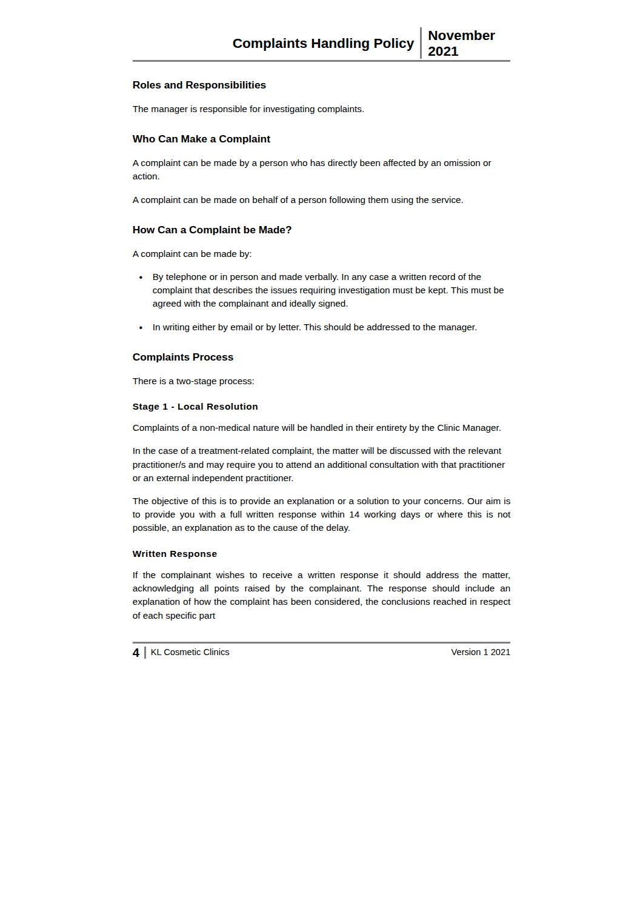Complaints Handling Policy
November
2021
Roles and Responsibilities
The manager is responsible for investigating complaints.
Who Can Make a Complaint
A complaint can be made by a person who has directly been affected by an omission or action.
A complaint can be made on behalf of a person following them using the service.
How Can a Complaint be Made?
A complaint can be made by:
By telephone or in person and made verbally. In any case a written record of the complaint that describes the issues requiring investigation must be kept. This must be agreed with the complainant and ideally signed.
In writing either by email or by letter. This should be addressed to the manager.
Complaints Process
There is a two-stage process:
Stage 1 - Local Resolution
Complaints of a non-medical nature will be handled in their entirety by the Clinic Manager.
In the case of a treatment-related complaint, the matter will be discussed with the relevant practitioner/s and may require you to attend an additional consultation with that practitioner or an external independent practitioner.
The objective of this is to provide an explanation or a solution to your concerns. Our aim is to provide you with a full written response within 14 working days or where this is not possible, an explanation as to the cause of the delay.
Written Response
If the complainant wishes to receive a written response it should address the matter, acknowledging all points raised by the complainant. The response should include an explanation of how the complaint has been considered, the conclusions reached in respect of each specific part
4
KL Cosmetic Clinics
Version 1 2021